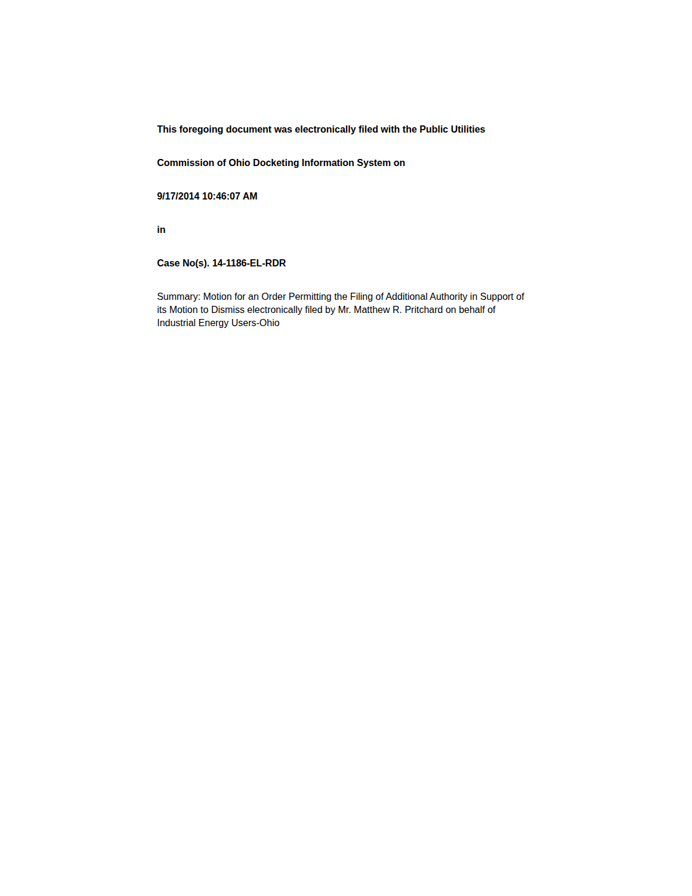This foregoing document was electronically filed with the Public Utilities
Commission of Ohio Docketing Information System on
9/17/2014 10:46:07 AM
in
Case No(s). 14-1186-EL-RDR
Summary: Motion for an Order Permitting the Filing of Additional Authority in Support of its Motion to Dismiss electronically filed by Mr. Matthew R. Pritchard on behalf of Industrial Energy Users-Ohio